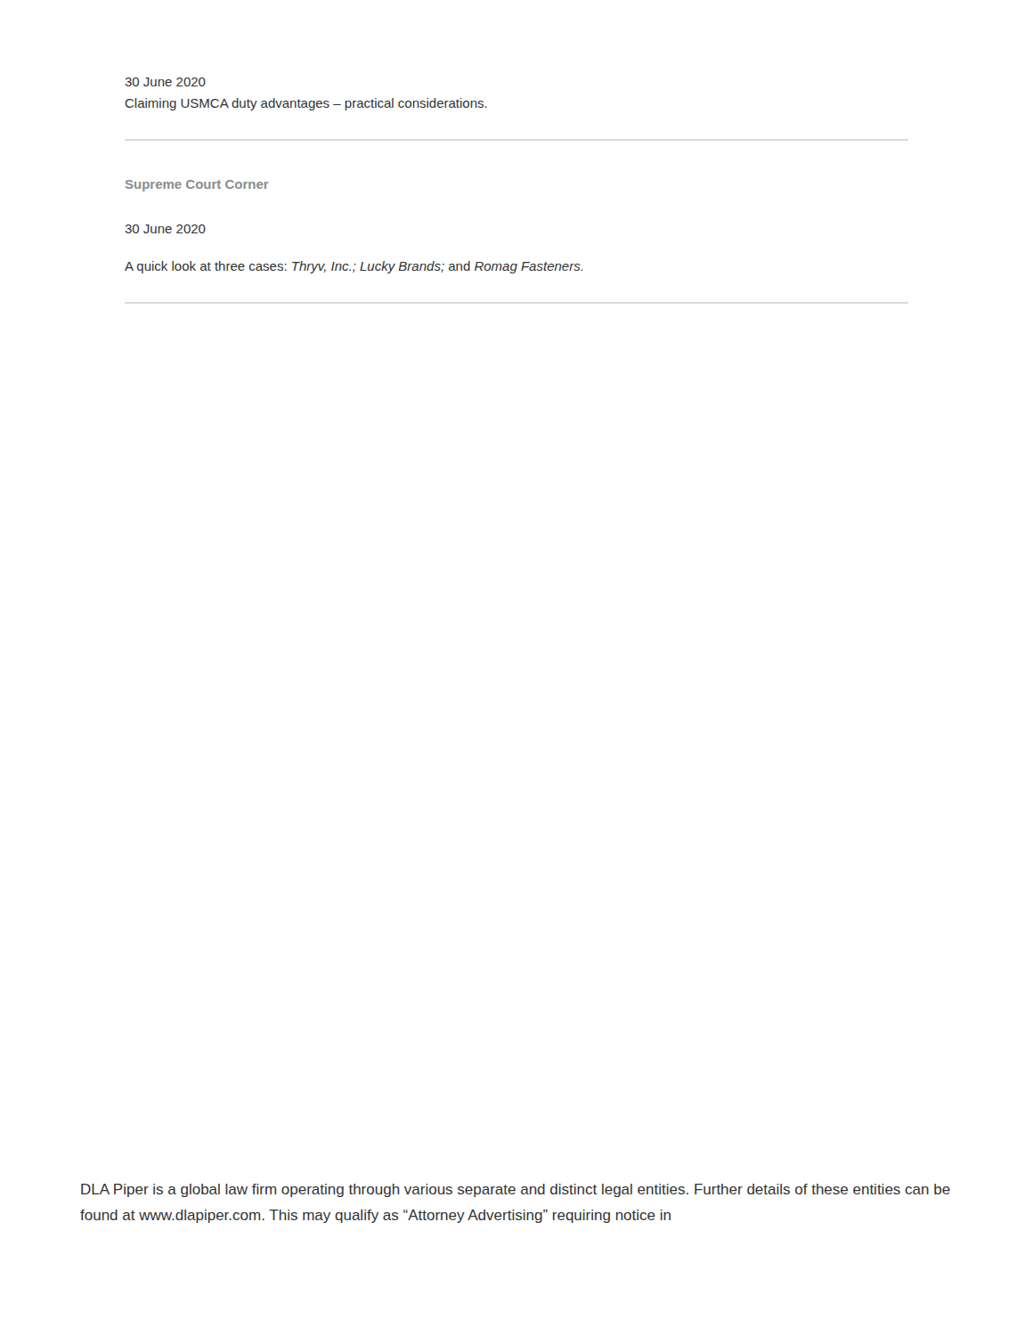30 June 2020
Claiming USMCA duty advantages – practical considerations.
Supreme Court Corner
30 June 2020
A quick look at three cases: Thryv, Inc.; Lucky Brands; and Romag Fasteners.
DLA Piper is a global law firm operating through various separate and distinct legal entities. Further details of these entities can be found at www.dlapiper.com. This may qualify as “Attorney Advertising” requiring notice in